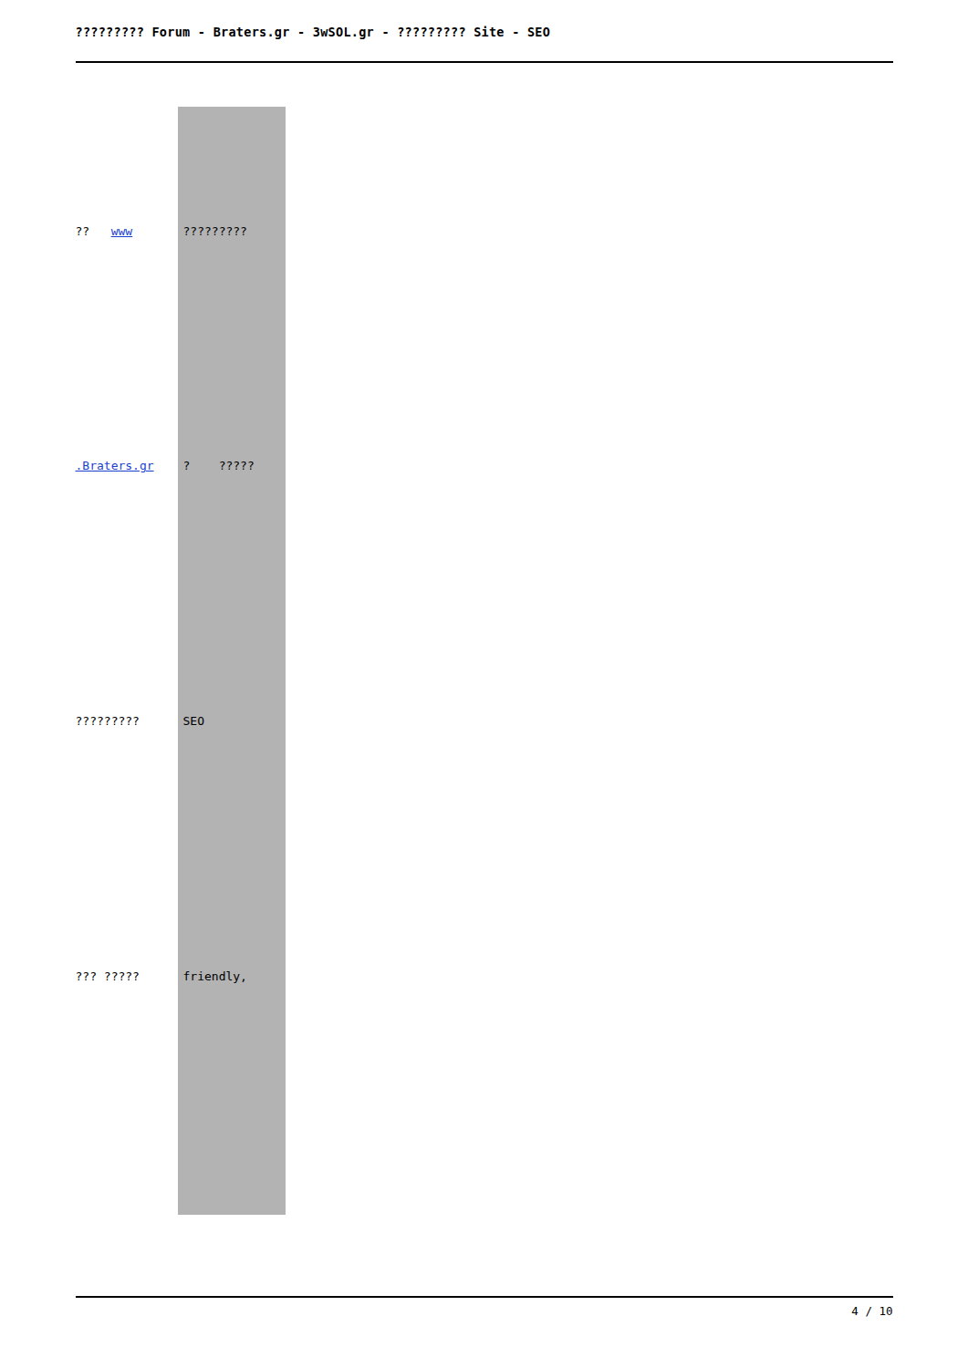????????? Forum - Braters.gr - 3wSOL.gr - ????????? Site - SEO
?? www
?????????
.Braters.gr
? ?????
?????????
SEO
??? ?????
friendly,
4 / 10